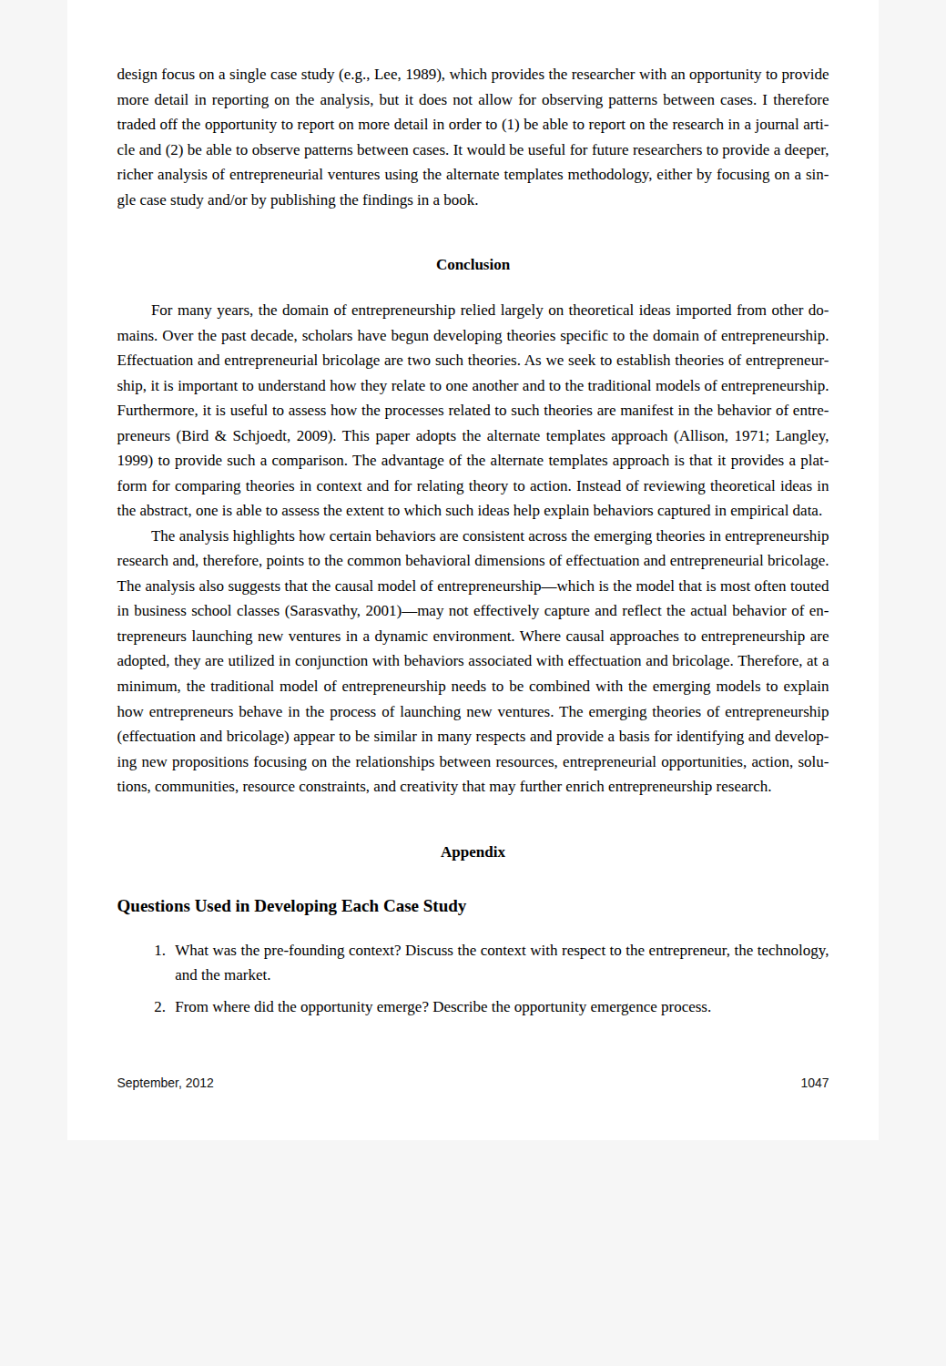design focus on a single case study (e.g., Lee, 1989), which provides the researcher with an opportunity to provide more detail in reporting on the analysis, but it does not allow for observing patterns between cases. I therefore traded off the opportunity to report on more detail in order to (1) be able to report on the research in a journal article and (2) be able to observe patterns between cases. It would be useful for future researchers to provide a deeper, richer analysis of entrepreneurial ventures using the alternate templates methodology, either by focusing on a single case study and/or by publishing the findings in a book.
Conclusion
For many years, the domain of entrepreneurship relied largely on theoretical ideas imported from other domains. Over the past decade, scholars have begun developing theories specific to the domain of entrepreneurship. Effectuation and entrepreneurial bricolage are two such theories. As we seek to establish theories of entrepreneurship, it is important to understand how they relate to one another and to the traditional models of entrepreneurship. Furthermore, it is useful to assess how the processes related to such theories are manifest in the behavior of entrepreneurs (Bird & Schjoedt, 2009). This paper adopts the alternate templates approach (Allison, 1971; Langley, 1999) to provide such a comparison. The advantage of the alternate templates approach is that it provides a platform for comparing theories in context and for relating theory to action. Instead of reviewing theoretical ideas in the abstract, one is able to assess the extent to which such ideas help explain behaviors captured in empirical data.
The analysis highlights how certain behaviors are consistent across the emerging theories in entrepreneurship research and, therefore, points to the common behavioral dimensions of effectuation and entrepreneurial bricolage. The analysis also suggests that the causal model of entrepreneurship—which is the model that is most often touted in business school classes (Sarasvathy, 2001)—may not effectively capture and reflect the actual behavior of entrepreneurs launching new ventures in a dynamic environment. Where causal approaches to entrepreneurship are adopted, they are utilized in conjunction with behaviors associated with effectuation and bricolage. Therefore, at a minimum, the traditional model of entrepreneurship needs to be combined with the emerging models to explain how entrepreneurs behave in the process of launching new ventures. The emerging theories of entrepreneurship (effectuation and bricolage) appear to be similar in many respects and provide a basis for identifying and developing new propositions focusing on the relationships between resources, entrepreneurial opportunities, action, solutions, communities, resource constraints, and creativity that may further enrich entrepreneurship research.
Appendix
Questions Used in Developing Each Case Study
What was the pre-founding context? Discuss the context with respect to the entrepreneur, the technology, and the market.
From where did the opportunity emerge? Describe the opportunity emergence process.
September, 2012 1047